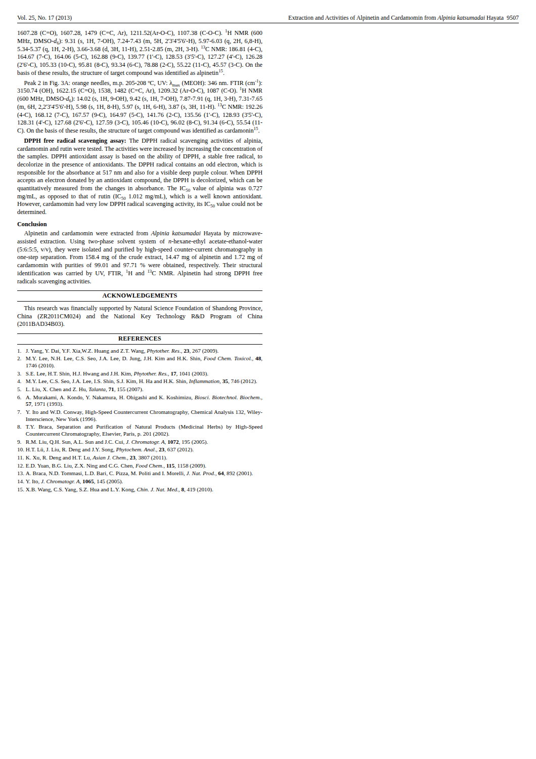Vol. 25, No. 17 (2013) Extraction and Activities of Alpinetin and Cardamomin from Alpinia katsumadai Hayata 9507
1607.28 (C=O), 1607.28, 1479 (C=C, Ar), 1211.52(Ar-O-C), 1107.38 (C-O-C). 1H NMR (600 MHz, DMSO-d6): 9.31 (s, 1H, 7-OH), 7.24-7.43 (m, 5H, 2'3'4'5'6'-H), 5.97-6.03 (q, 2H, 6,8-H), 5.34-5.37 (q, 1H, 2-H), 3.66-3.68 (d, 3H, 11-H), 2.51-2.85 (m, 2H, 3-H). 13C NMR: 186.81 (4-C), 164.67 (7-C), 164.06 (5-C), 162.88 (9-C), 139.77 (1'-C), 128.53 (3'5'-C), 127.27 (4'-C), 126.28 (2'6'-C), 105.33 (10-C), 95.81 (8-C), 93.34 (6-C), 78.88 (2-C), 55.22 (11-C), 45.57 (3-C). On the basis of these results, the structure of target compound was identified as alpinetin15.
Peak 2 in Fig. 3A: orange needles, m.p. 205-208 ºC, UV: λmax (MEOH): 346 nm. FTIR (cm-1): 3150.74 (OH), 1622.15 (C=O), 1538, 1482 (C=C, Ar), 1209.32 (Ar-O-C), 1087 (C-O). 1H NMR (600 MHz, DMSO-d6): 14.02 (s, 1H, 9-OH), 9.42 (s, 1H, 7-OH), 7.87-7.91 (q, 1H, 3-H), 7.31-7.65 (m, 6H, 2,2'3'4'5'6'-H), 5.98 (s, 1H, 8-H), 5.97 (s, 1H, 6-H), 3.87 (s, 3H, 11-H). 13C NMR: 192.26 (4-C), 168.12 (7-C), 167.57 (9-C), 164.97 (5-C), 141.76 (2-C), 135.56 (1'-C), 128.93 (3'5'-C), 128.31 (4'-C), 127.68 (2'6'-C), 127.59 (3-C), 105.46 (10-C), 96.02 (8-C), 91.34 (6-C), 55.54 (11-C). On the basis of these results, the structure of target compound was identified as cardamonin15.
DPPH free radical scavenging assay: The DPPH radical scavenging activities of alpinia, cardamomin and rutin were tested. The activities were increased by increasing the concentration of the samples. DPPH antioxidant assay is based on the ability of DPPH, a stable free radical, to decolorize in the presence of antioxidants. The DPPH radical contains an odd electron, which is responsible for the absorbance at 517 nm and also for a visible deep purple colour. When DPPH accepts an electron donated by an antioxidant compound, the DPPH is decolorized, which can be quantitatively measured from the changes in absorbance. The IC50 value of alpinia was 0.727 mg/mL, as opposed to that of rutin (IC50 1.012 mg/mL), which is a well known antioxidant. However, cardamomin had very low DPPH radical scavenging activity, its IC50 value could not be determined.
Conclusion
Alpinetin and cardamomin were extracted from Alpinia katsumadai Hayata by microwave-assisted extraction. Using two-phase solvent system of n-hexane-ethyl acetate-ethanol-water (5:6:5:5, v/v), they were isolated and purified by high-speed counter-current chromatography in one-step separation. From 158.4 mg of the crude extract, 14.47 mg of alpinetin and 1.72 mg of cardamomin with purities of 99.01 and 97.71 % were obtained, respectively. Their structural identification was carried by UV, FTIR, 1H and 13C NMR. Alpinetin had strong DPPH free radicals scavenging activities.
ACKNOWLEDGEMENTS
This research was financially supported by Natural Science Foundation of Shandong Province, China (ZR2011CM024) and the National Key Technology R&D Program of China (2011BAD34B03).
REFERENCES
J. Yang, Y. Dai, Y.F. Xia,W.Z. Huang and Z.T. Wang, Phytother. Res., 23, 267 (2009).
M.Y. Lee, N.H. Lee, C.S. Seo, J.A. Lee, D. Jung, J.H. Kim and H.K. Shin, Food Chem. Toxicol., 48, 1746 (2010).
S.E. Lee, H.T. Shin, H.J. Hwang and J.H. Kim, Phytother. Res., 17, 1041 (2003).
M.Y. Lee, C.S. Seo, J.A. Lee, I.S. Shin, S.J. Kim, H. Ha and H.K. Shin, Inflammation, 35, 746 (2012).
L. Liu, X. Chen and Z. Hu, Talanta, 71, 155 (2007).
A. Murakami, A. Kondo, Y. Nakamura, H. Ohigashi and K. Koshimizu, Biosci. Biotechnol. Biochem., 57, 1971 (1993).
Y. Ito and W.D. Conway, High-Speed Countercurrent Chromatography, Chemical Analysis 132, Wiley-Interscience, New York (1996).
T.Y. Braca, Separation and Purification of Natural Products (Medicinal Herbs) by High-Speed Countercurrent Chromatography, Elsevier, Paris, p. 201 (2002).
R.M. Liu, Q.H. Sun, A.L. Sun and J.C. Cui, J. Chromatogr. A, 1072, 195 (2005).
H.T. Lü, J. Liu, R. Deng and J.Y. Song, Phytochem. Anal., 23, 637 (2012).
K. Xu, R. Deng and H.T. Lu, Asian J. Chem., 23, 3807 (2011).
E.D. Yuan, B.G. Liu, Z.X. Ning and C.G. Chen, Food Chem., 115, 1158 (2009).
A. Braca, N.D. Tommasi, L.D. Bari, C. Pizza, M. Politi and I. Morelli, J. Nat. Prod., 64, 892 (2001).
Y. Ito, J. Chromatogr. A, 1065, 145 (2005).
X.B. Wang, C.S. Yang, S.Z. Hua and L.Y. Kong, Chin. J. Nat. Med., 8, 419 (2010).